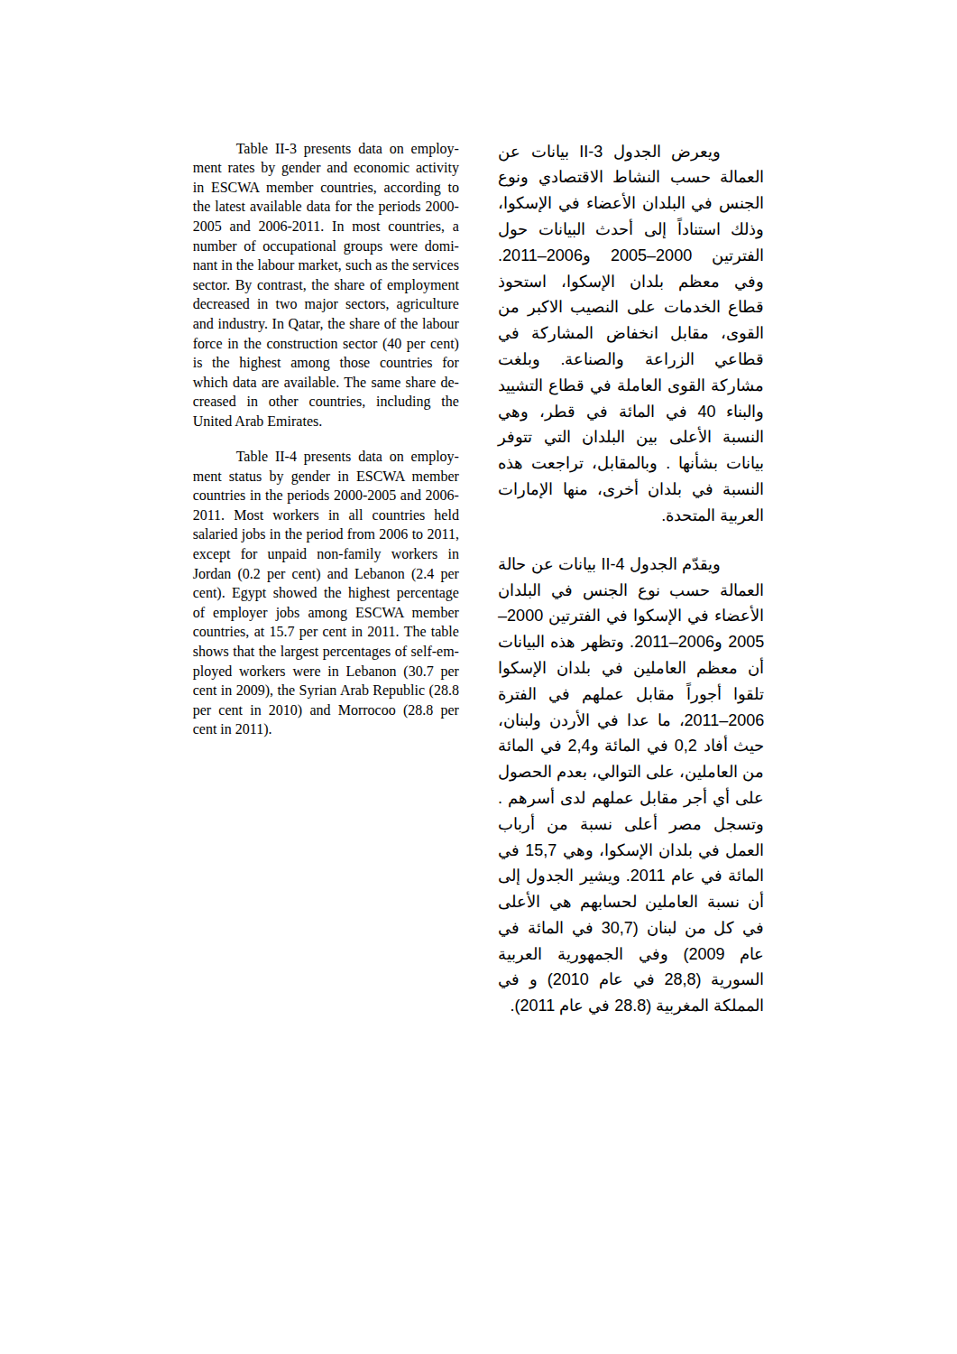Table II-3 presents data on employment rates by gender and economic activity in ESCWA member countries, according to the latest available data for the periods 2000-2005 and 2006-2011. In most countries, a number of occupational groups were dominant in the labour market, such as the services sector. By contrast, the share of employment decreased in two major sectors, agriculture and industry. In Qatar, the share of the labour force in the construction sector (40 per cent) is the highest among those countries for which data are available. The same share decreased in other countries, including the United Arab Emirates.
Table II-4 presents data on employment status by gender in ESCWA member countries in the periods 2000-2005 and 2006-2011. Most workers in all countries held salaried jobs in the period from 2006 to 2011, except for unpaid non-family workers in Jordan (0.2 per cent) and Lebanon (2.4 per cent). Egypt showed the highest percentage of employer jobs among ESCWA member countries, at 15.7 per cent in 2011. The table shows that the largest percentages of self-employed workers were in Lebanon (30.7 per cent in 2009), the Syrian Arab Republic (28.8 per cent in 2010) and Morrocoo (28.8 per cent in 2011).
ويعرض الجدول II-3 بيانات عن العمالة حسب النشاط الاقتصادي ونوع الجنس في البلدان الأعضاء في الإسكوا، وذلك استناداً إلى أحدث البيانات حول الفترتين 2000–2005 و2006–2011. وفي معظم بلدان الإسكوا، استحوذ قطاع الخدمات على النصيب الاكبر من القوى، مقابل انخفاض المشاركة في قطاعي الزراعة والصناعة. وبلغت مشاركة القوى العاملة في قطاع التشييد والبناء 40 في المائة في قطر، وهي النسبة الأعلى بين البلدان التي تتوفر بيانات بشأنها . وبالمقابل، تراجعت هذه النسبة في بلدان أخرى، منها الإمارات العربية المتحدة.
ويقدّم الجدول II-4 بيانات عن حالة العمالة حسب نوع الجنس في البلدان الأعضاء في الإسكوا في الفترتين 2000–2005 و2006–2011. وتظهر هذه البيانات أن معظم العاملين في بلدان الإسكوا تلقوا أجوراً مقابل عملهم في الفترة 2006–2011، ما عدا في الأردن ولبنان، حيث أفاد 0,2 في المائة و2,4 في المائة من العاملين، على التوالي، بعدم الحصول على أي أجر مقابل عملهم لدى أسرهم . وتسجل مصر أعلى نسبة من أرباب العمل في بلدان الإسكوا، وهي 15,7 في المائة في عام 2011. ويشير الجدول إلى أن نسبة العاملين لحسابهم هي الأعلى في كل من لبنان (30,7 في المائة في عام 2009) وفي الجمهورية العربية السورية (28,8 في عام 2010) و في المملكة المغربية (28.8 في عام 2011).